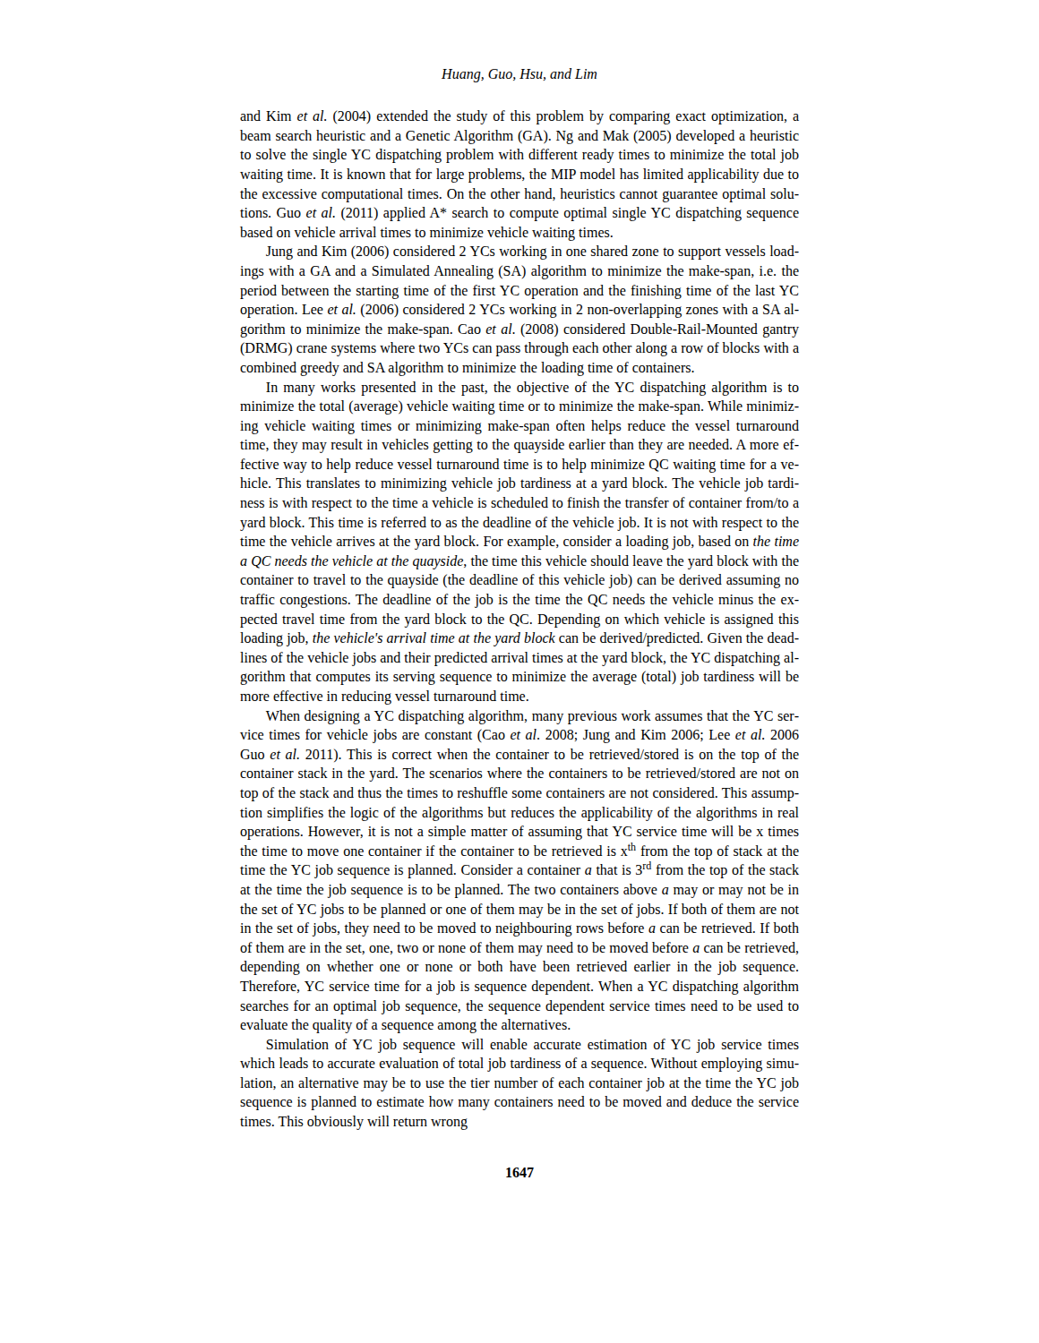Huang, Guo, Hsu, and Lim
and Kim et al. (2004) extended the study of this problem by comparing exact optimization, a beam search heuristic and a Genetic Algorithm (GA). Ng and Mak (2005) developed a heuristic to solve the single YC dispatching problem with different ready times to minimize the total job waiting time. It is known that for large problems, the MIP model has limited applicability due to the excessive computational times. On the other hand, heuristics cannot guarantee optimal solutions. Guo et al. (2011) applied A* search to compute optimal single YC dispatching sequence based on vehicle arrival times to minimize vehicle waiting times.
Jung and Kim (2006) considered 2 YCs working in one shared zone to support vessels loadings with a GA and a Simulated Annealing (SA) algorithm to minimize the make-span, i.e. the period between the starting time of the first YC operation and the finishing time of the last YC operation. Lee et al. (2006) considered 2 YCs working in 2 non-overlapping zones with a SA algorithm to minimize the make-span. Cao et al. (2008) considered Double-Rail-Mounted gantry (DRMG) crane systems where two YCs can pass through each other along a row of blocks with a combined greedy and SA algorithm to minimize the loading time of containers.
In many works presented in the past, the objective of the YC dispatching algorithm is to minimize the total (average) vehicle waiting time or to minimize the make-span. While minimizing vehicle waiting times or minimizing make-span often helps reduce the vessel turnaround time, they may result in vehicles getting to the quayside earlier than they are needed. A more effective way to help reduce vessel turnaround time is to help minimize QC waiting time for a vehicle. This translates to minimizing vehicle job tardiness at a yard block. The vehicle job tardiness is with respect to the time a vehicle is scheduled to finish the transfer of container from/to a yard block. This time is referred to as the deadline of the vehicle job. It is not with respect to the time the vehicle arrives at the yard block. For example, consider a loading job, based on the time a QC needs the vehicle at the quayside, the time this vehicle should leave the yard block with the container to travel to the quayside (the deadline of this vehicle job) can be derived assuming no traffic congestions. The deadline of the job is the time the QC needs the vehicle minus the expected travel time from the yard block to the QC. Depending on which vehicle is assigned this loading job, the vehicle's arrival time at the yard block can be derived/predicted. Given the deadlines of the vehicle jobs and their predicted arrival times at the yard block, the YC dispatching algorithm that computes its serving sequence to minimize the average (total) job tardiness will be more effective in reducing vessel turnaround time.
When designing a YC dispatching algorithm, many previous work assumes that the YC service times for vehicle jobs are constant (Cao et al. 2008; Jung and Kim 2006; Lee et al. 2006 Guo et al. 2011). This is correct when the container to be retrieved/stored is on the top of the container stack in the yard. The scenarios where the containers to be retrieved/stored are not on top of the stack and thus the times to reshuffle some containers are not considered. This assumption simplifies the logic of the algorithms but reduces the applicability of the algorithms in real operations. However, it is not a simple matter of assuming that YC service time will be x times the time to move one container if the container to be retrieved is xth from the top of stack at the time the YC job sequence is planned. Consider a container a that is 3rd from the top of the stack at the time the job sequence is to be planned. The two containers above a may or may not be in the set of YC jobs to be planned or one of them may be in the set of jobs. If both of them are not in the set of jobs, they need to be moved to neighbouring rows before a can be retrieved. If both of them are in the set, one, two or none of them may need to be moved before a can be retrieved, depending on whether one or none or both have been retrieved earlier in the job sequence. Therefore, YC service time for a job is sequence dependent. When a YC dispatching algorithm searches for an optimal job sequence, the sequence dependent service times need to be used to evaluate the quality of a sequence among the alternatives.
Simulation of YC job sequence will enable accurate estimation of YC job service times which leads to accurate evaluation of total job tardiness of a sequence. Without employing simulation, an alternative may be to use the tier number of each container job at the time the YC job sequence is planned to estimate how many containers need to be moved and deduce the service times. This obviously will return wrong
1647